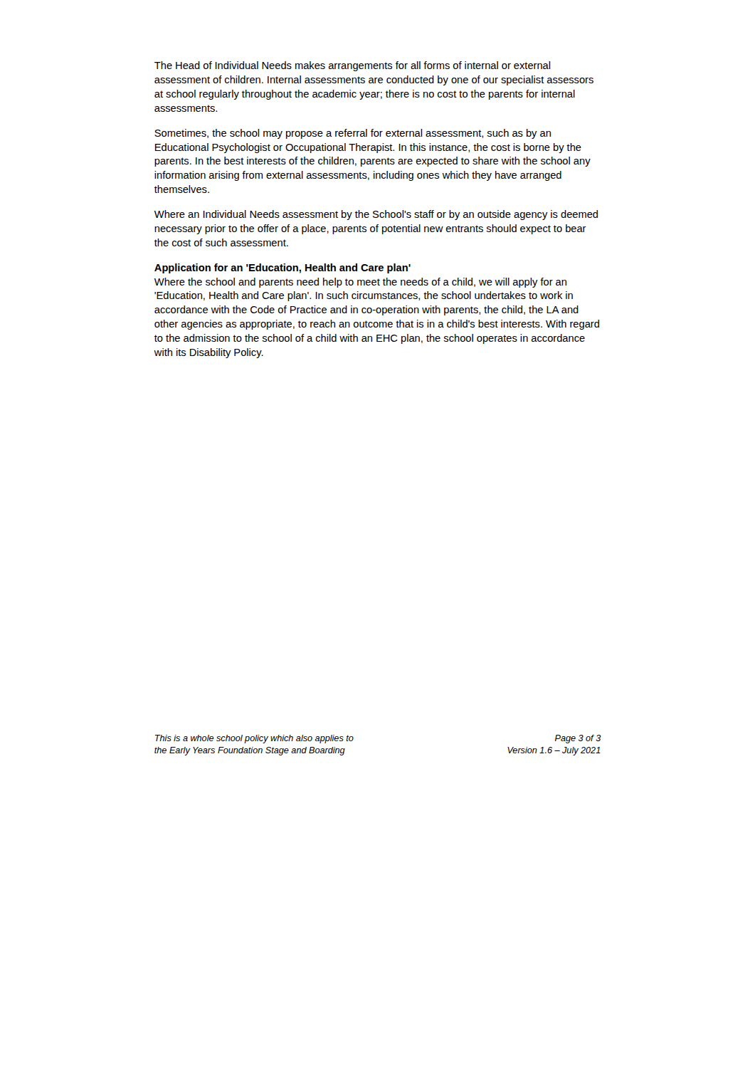The Head of Individual Needs makes arrangements for all forms of internal or external assessment of children. Internal assessments are conducted by one of our specialist assessors at school regularly throughout the academic year; there is no cost to the parents for internal assessments.
Sometimes, the school may propose a referral for external assessment, such as by an Educational Psychologist or Occupational Therapist. In this instance, the cost is borne by the parents. In the best interests of the children, parents are expected to share with the school any information arising from external assessments, including ones which they have arranged themselves.
Where an Individual Needs assessment by the School's staff or by an outside agency is deemed necessary prior to the offer of a place, parents of potential new entrants should expect to bear the cost of such assessment.
Application for an 'Education, Health and Care plan'
Where the school and parents need help to meet the needs of a child, we will apply for an 'Education, Health and Care plan'. In such circumstances, the school undertakes to work in accordance with the Code of Practice and in co-operation with parents, the child, the LA and other agencies as appropriate, to reach an outcome that is in a child's best interests. With regard to the admission to the school of a child with an EHC plan, the school operates in accordance with its Disability Policy.
This is a whole school policy which also applies to
the Early Years Foundation Stage and Boarding
Page 3 of 3
Version 1.6 – July 2021